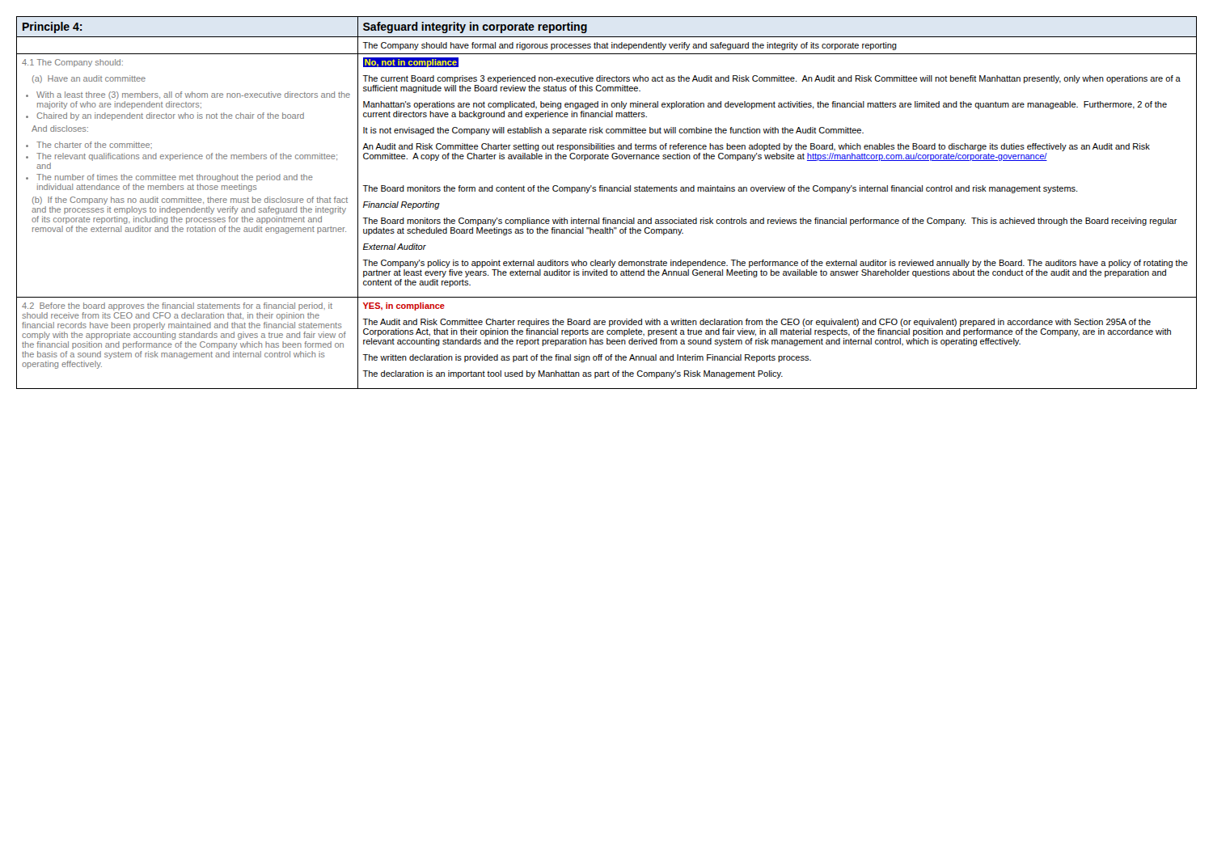| Principle 4: | Safeguard integrity in corporate reporting |
| | The Company should have formal and rigorous processes that independently verify and safeguard the integrity of its corporate reporting |
| 4.1 The Company should: (a) Have an audit committee With a least three (3) members, all of whom are non-executive directors and the majority of who are independent directors; Chaired by an independent director who is not the chair of the board And discloses: The charter of the committee; The relevant qualifications and experience of the members of the committee; and The number of times the committee met throughout the period and the individual attendance of the members at those meetings (b) If the Company has no audit committee, there must be disclosure of that fact and the processes it employs to independently verify and safeguard the integrity of its corporate reporting, including the processes for the appointment and removal of the external auditor and the rotation of the audit engagement partner. | No, not in compliance The current Board comprises 3 experienced non-executive directors who act as the Audit and Risk Committee. An Audit and Risk Committee will not benefit Manhattan presently, only when operations are of a sufficient magnitude will the Board review the status of this Committee. Manhattan's operations are not complicated, being engaged in only mineral exploration and development activities, the financial matters are limited and the quantum are manageable. Furthermore, 2 of the current directors have a background and experience in financial matters. It is not envisaged the Company will establish a separate risk committee but will combine the function with the Audit Committee. An Audit and Risk Committee Charter setting out responsibilities and terms of reference has been adopted by the Board, which enables the Board to discharge its duties effectively as an Audit and Risk Committee. A copy of the Charter is available in the Corporate Governance section of the Company's website at https://manhattcorp.com.au/corporate/corporate-governance/ The Board monitors the form and content of the Company's financial statements and maintains an overview of the Company's internal financial control and risk management systems. Financial Reporting The Board monitors the Company's compliance with internal financial and associated risk controls and reviews the financial performance of the Company. This is achieved through the Board receiving regular updates at scheduled Board Meetings as to the financial "health" of the Company. External Auditor The Company's policy is to appoint external auditors who clearly demonstrate independence. The performance of the external auditor is reviewed annually by the Board. The auditors have a policy of rotating the partner at least every five years. The external auditor is invited to attend the Annual General Meeting to be available to answer Shareholder questions about the conduct of the audit and the preparation and content of the audit reports. |
| 4.2 Before the board approves the financial statements for a financial period, it should receive from its CEO and CFO a declaration that, in their opinion the financial records have been properly maintained and that the financial statements comply with the appropriate accounting standards and gives a true and fair view of the financial position and performance of the Company which has been formed on the basis of a sound system of risk management and internal control which is operating effectively. | YES, in compliance The Audit and Risk Committee Charter requires the Board are provided with a written declaration from the CEO (or equivalent) and CFO (or equivalent) prepared in accordance with Section 295A of the Corporations Act, that in their opinion the financial reports are complete, present a true and fair view, in all material respects, of the financial position and performance of the Company, are in accordance with relevant accounting standards and the report preparation has been derived from a sound system of risk management and internal control, which is operating effectively. The written declaration is provided as part of the final sign off of the Annual and Interim Financial Reports process. The declaration is an important tool used by Manhattan as part of the Company's Risk Management Policy. |